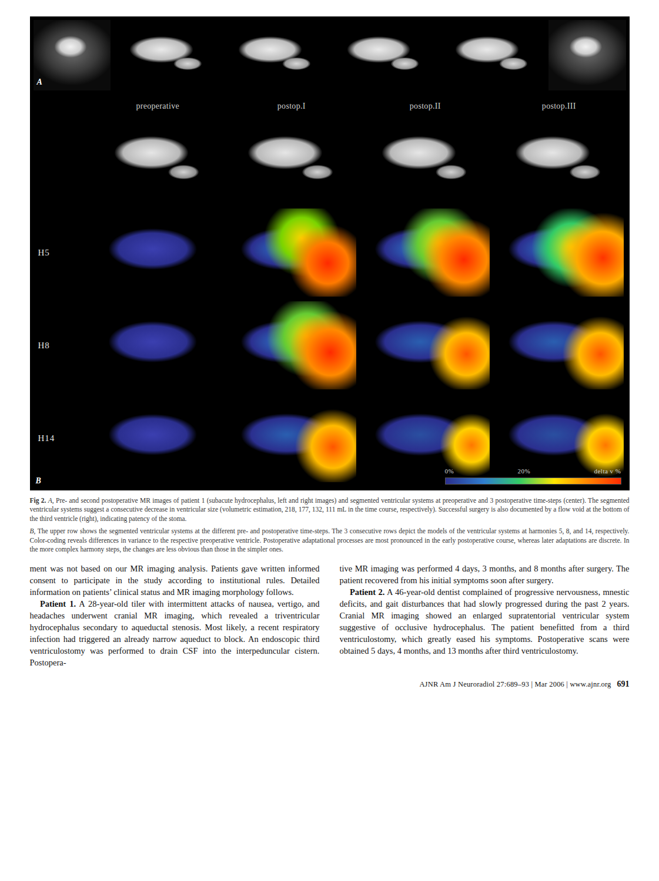A
x preoperative postop.I postop.II postop.III
H5
H8
H14
B
0% 20% delta v %
Fig 2. A, Pre- and second postoperative MR images of patient 1 (subacute hydrocephalus, left and right images) and segmented ventricular systems at preoperative and 3 postoperative time-steps (center). The segmented ventricular systems suggest a consecutive decrease in ventricular size (volumetric estimation, 218, 177, 132, 111 mL in the time course, respectively). Successful surgery is also documented by a flow void at the bottom of the third ventricle (right), indicating patency of the stoma.
B, The upper row shows the segmented ventricular systems at the different pre- and postoperative time-steps. The 3 consecutive rows depict the models of the ventricular systems at harmonies 5, 8, and 14, respectively. Color-coding reveals differences in variance to the respective preoperative ventricle. Postoperative adaptational processes are most pronounced in the early postoperative course, whereas later adaptations are discrete. In the more complex harmony steps, the changes are less obvious than those in the simpler ones.
ment was not based on our MR imaging analysis. Patients gave written informed consent to participate in the study according to institutional rules. Detailed information on patients’ clinical status and MR imaging morphology follows.
Patient 1. A 28-year-old tiler with intermittent attacks of nausea, vertigo, and headaches underwent cranial MR imaging, which revealed a triventricular hydrocephalus secondary to aqueductal stenosis. Most likely, a recent respiratory infection had triggered an already narrow aqueduct to block. An endoscopic third ventriculostomy was performed to drain CSF into the interpeduncular cistern. Postopera-
tive MR imaging was performed 4 days, 3 months, and 8 months after surgery. The patient recovered from his initial symptoms soon after surgery.
Patient 2. A 46-year-old dentist complained of progressive nervousness, mnestic deficits, and gait disturbances that had slowly progressed during the past 2 years. Cranial MR imaging showed an enlarged supratentorial ventricular system suggestive of occlusive hydrocephalus. The patient benefitted from a third ventriculostomy, which greatly eased his symptoms. Postoperative scans were obtained 5 days, 4 months, and 13 months after third ventriculostomy.
AJNR Am J Neuroradiol 27:689–93 | Mar 2006 | www.ajnr.org 691